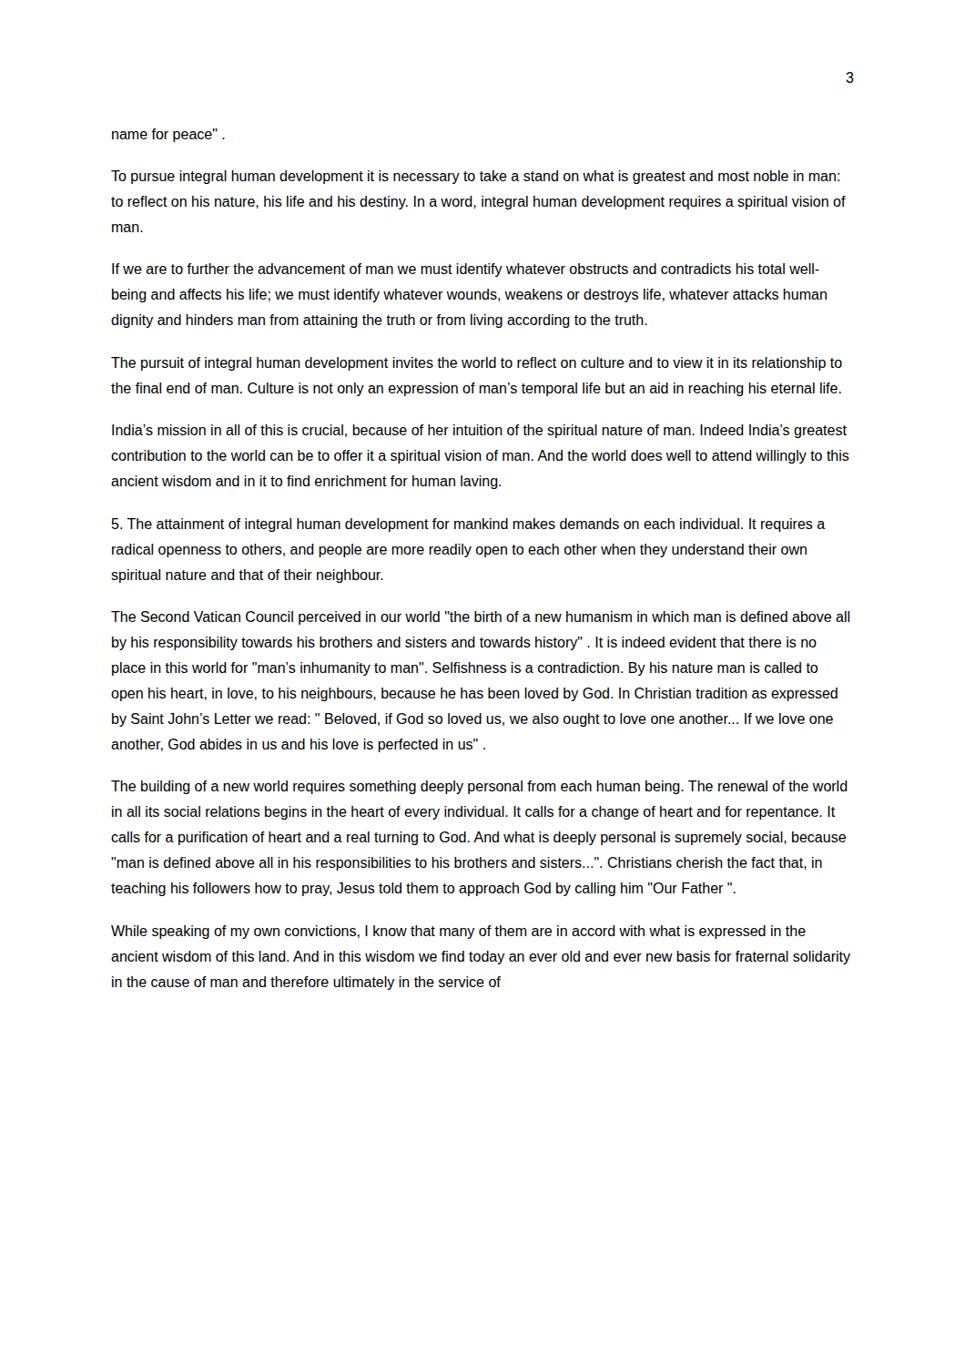3
name for peace" .
To pursue integral human development it is necessary to take a stand on what is greatest and most noble in man: to reflect on his nature, his life and his destiny. In a word, integral human development requires a spiritual vision of man.
If we are to further the advancement of man we must identify whatever obstructs and contradicts his total well-being and affects his life; we must identify whatever wounds, weakens or destroys life, whatever attacks human dignity and hinders man from attaining the truth or from living according to the truth.
The pursuit of integral human development invites the world to reflect on culture and to view it in its relationship to the final end of man. Culture is not only an expression of man’s temporal life but an aid in reaching his eternal life.
India’s mission in all of this is crucial, because of her intuition of the spiritual nature of man. Indeed India’s greatest contribution to the world can be to offer it a spiritual vision of man. And the world does well to attend willingly to this ancient wisdom and in it to find enrichment for human laving.
5. The attainment of integral human development for mankind makes demands on each individual. It requires a radical openness to others, and people are more readily open to each other when they understand their own spiritual nature and that of their neighbour.
The Second Vatican Council perceived in our world "the birth of a new humanism in which man is defined above all by his responsibility towards his brothers and sisters and towards history" . It is indeed evident that there is no place in this world for "man’s inhumanity to man". Selfishness is a contradiction. By his nature man is called to open his heart, in love, to his neighbours, because he has been loved by God. In Christian tradition as expressed by Saint John’s Letter we read: " Beloved, if God so loved us, we also ought to love one another... If we love one another, God abides in us and his love is perfected in us" .
The building of a new world requires something deeply personal from each human being. The renewal of the world in all its social relations begins in the heart of every individual. It calls for a change of heart and for repentance. It calls for a purification of heart and a real turning to God. And what is deeply personal is supremely social, because "man is defined above all in his responsibilities to his brothers and sisters...". Christians cherish the fact that, in teaching his followers how to pray, Jesus told them to approach God by calling him "Our Father ".
While speaking of my own convictions, I know that many of them are in accord with what is expressed in the ancient wisdom of this land. And in this wisdom we find today an ever old and ever new basis for fraternal solidarity in the cause of man and therefore ultimately in the service of